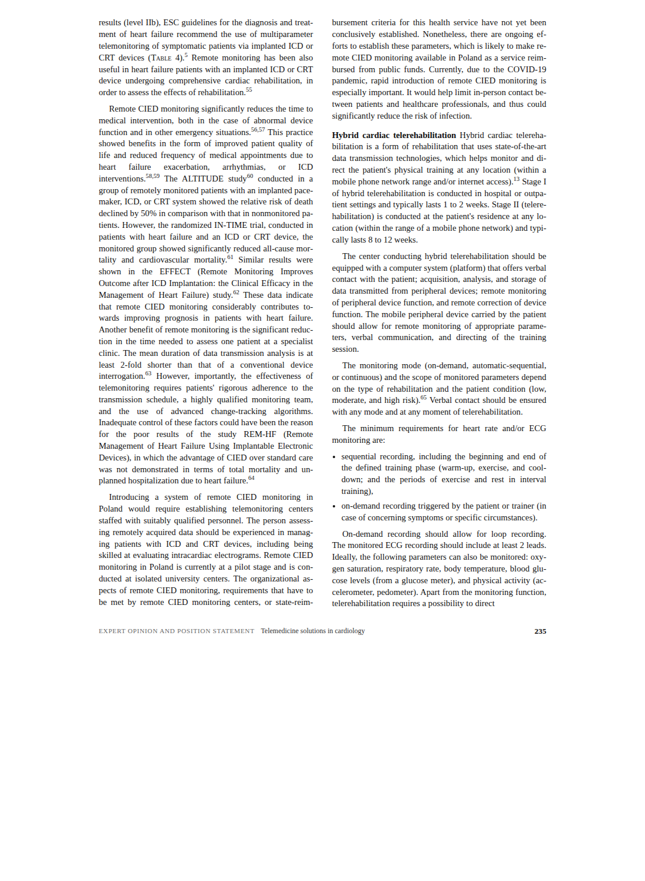results (level IIb), ESC guidelines for the diagnosis and treatment of heart failure recommend the use of multiparameter telemonitoring of symptomatic patients via implanted ICD or CRT devices (Table 4).5 Remote monitoring has been also useful in heart failure patients with an implanted ICD or CRT device undergoing comprehensive cardiac rehabilitation, in order to assess the effects of rehabilitation.55
Remote CIED monitoring significantly reduces the time to medical intervention, both in the case of abnormal device function and in other emergency situations.56,57 This practice showed benefits in the form of improved patient quality of life and reduced frequency of medical appointments due to heart failure exacerbation, arrhythmias, or ICD interventions.58,59 The ALTITUDE study60 conducted in a group of remotely monitored patients with an implanted pacemaker, ICD, or CRT system showed the relative risk of death declined by 50% in comparison with that in nonmonitored patients. However, the randomized IN-TIME trial, conducted in patients with heart failure and an ICD or CRT device, the monitored group showed significantly reduced all-cause mortality and cardiovascular mortality.61 Similar results were shown in the EFFECT (Remote Monitoring Improves Outcome after ICD Implantation: the Clinical Efficacy in the Management of Heart Failure) study.62 These data indicate that remote CIED monitoring considerably contributes towards improving prognosis in patients with heart failure. Another benefit of remote monitoring is the significant reduction in the time needed to assess one patient at a specialist clinic. The mean duration of data transmission analysis is at least 2-fold shorter than that of a conventional device interrogation.63 However, importantly, the effectiveness of telemonitoring requires patients' rigorous adherence to the transmission schedule, a highly qualified monitoring team, and the use of advanced change-tracking algorithms. Inadequate control of these factors could have been the reason for the poor results of the study REM-HF (Remote Management of Heart Failure Using Implantable Electronic Devices), in which the advantage of CIED over standard care was not demonstrated in terms of total mortality and unplanned hospitalization due to heart failure.64
Introducing a system of remote CIED monitoring in Poland would require establishing telemonitoring centers staffed with suitably qualified personnel. The person assessing remotely acquired data should be experienced in managing patients with ICD and CRT devices, including being skilled at evaluating intracardiac electrograms. Remote CIED monitoring in Poland is currently at a pilot stage and is conducted at isolated university centers. The organizational aspects of remote CIED monitoring, requirements that have to be met by remote CIED monitoring centers, or state-reimbursement criteria for this health service have not yet been conclusively established. Nonetheless, there are ongoing efforts to establish these parameters, which is likely to make remote CIED monitoring available in Poland as a service reimbursed from public funds. Currently, due to the COVID-19 pandemic, rapid introduction of remote CIED monitoring is especially important. It would help limit in-person contact between patients and healthcare professionals, and thus could significantly reduce the risk of infection.
Hybrid cardiac telerehabilitation
Hybrid cardiac telerehabilitation is a form of rehabilitation that uses state-of-the-art data transmission technologies, which helps monitor and direct the patient's physical training at any location (within a mobile phone network range and/or internet access).13 Stage I of hybrid telerehabilitation is conducted in hospital or outpatient settings and typically lasts 1 to 2 weeks. Stage II (telerehabilitation) is conducted at the patient's residence at any location (within the range of a mobile phone network) and typically lasts 8 to 12 weeks.
The center conducting hybrid telerehabilitation should be equipped with a computer system (platform) that offers verbal contact with the patient; acquisition, analysis, and storage of data transmitted from peripheral devices; remote monitoring of peripheral device function, and remote correction of device function. The mobile peripheral device carried by the patient should allow for remote monitoring of appropriate parameters, verbal communication, and directing of the training session.
The monitoring mode (on-demand, automatic-sequential, or continuous) and the scope of monitored parameters depend on the type of rehabilitation and the patient condition (low, moderate, and high risk).65 Verbal contact should be ensured with any mode and at any moment of telerehabilitation.
The minimum requirements for heart rate and/or ECG monitoring are:
sequential recording, including the beginning and end of the defined training phase (warm-up, exercise, and cool-down; and the periods of exercise and rest in interval training),
on-demand recording triggered by the patient or trainer (in case of concerning symptoms or specific circumstances).
On-demand recording should allow for loop recording. The monitored ECG recording should include at least 2 leads. Ideally, the following parameters can also be monitored: oxygen saturation, respiratory rate, body temperature, blood glucose levels (from a glucose meter), and physical activity (accelerometer, pedometer). Apart from the monitoring function, telerehabilitation requires a possibility to direct
235 Expert opinion and position statement Telemedicine solutions in cardiology